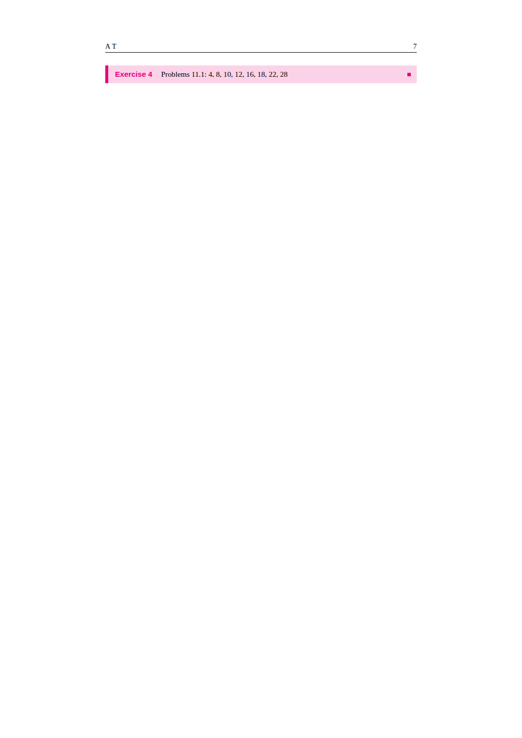A T 7
Exercise 4 Problems 11.1: 4, 8, 10, 12, 16, 18, 22, 28